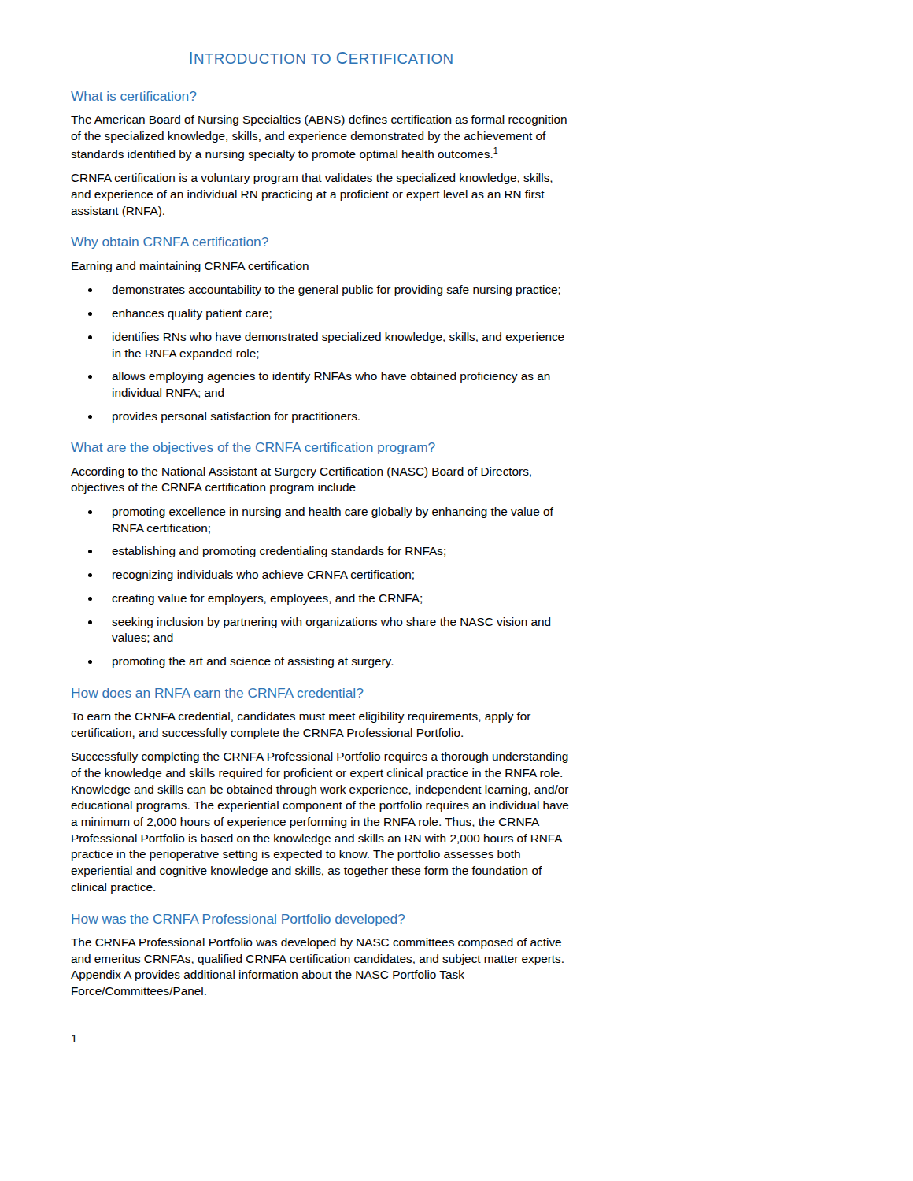Introduction to Certification
What is certification?
The American Board of Nursing Specialties (ABNS) defines certification as formal recognition of the specialized knowledge, skills, and experience demonstrated by the achievement of standards identified by a nursing specialty to promote optimal health outcomes.1
CRNFA certification is a voluntary program that validates the specialized knowledge, skills, and experience of an individual RN practicing at a proficient or expert level as an RN first assistant (RNFA).
Why obtain CRNFA certification?
Earning and maintaining CRNFA certification
demonstrates accountability to the general public for providing safe nursing practice;
enhances quality patient care;
identifies RNs who have demonstrated specialized knowledge, skills, and experience in the RNFA expanded role;
allows employing agencies to identify RNFAs who have obtained proficiency as an individual RNFA; and
provides personal satisfaction for practitioners.
What are the objectives of the CRNFA certification program?
According to the National Assistant at Surgery Certification (NASC) Board of Directors, objectives of the CRNFA certification program include
promoting excellence in nursing and health care globally by enhancing the value of RNFA certification;
establishing and promoting credentialing standards for RNFAs;
recognizing individuals who achieve CRNFA certification;
creating value for employers, employees, and the CRNFA;
seeking inclusion by partnering with organizations who share the NASC vision and values; and
promoting the art and science of assisting at surgery.
How does an RNFA earn the CRNFA credential?
To earn the CRNFA credential, candidates must meet eligibility requirements, apply for certification, and successfully complete the CRNFA Professional Portfolio.
Successfully completing the CRNFA Professional Portfolio requires a thorough understanding of the knowledge and skills required for proficient or expert clinical practice in the RNFA role. Knowledge and skills can be obtained through work experience, independent learning, and/or educational programs. The experiential component of the portfolio requires an individual have a minimum of 2,000 hours of experience performing in the RNFA role. Thus, the CRNFA Professional Portfolio is based on the knowledge and skills an RN with 2,000 hours of RNFA practice in the perioperative setting is expected to know. The portfolio assesses both experiential and cognitive knowledge and skills, as together these form the foundation of clinical practice.
How was the CRNFA Professional Portfolio developed?
The CRNFA Professional Portfolio was developed by NASC committees composed of active and emeritus CRNFAs, qualified CRNFA certification candidates, and subject matter experts. Appendix A provides additional information about the NASC Portfolio Task Force/Committees/Panel.
1